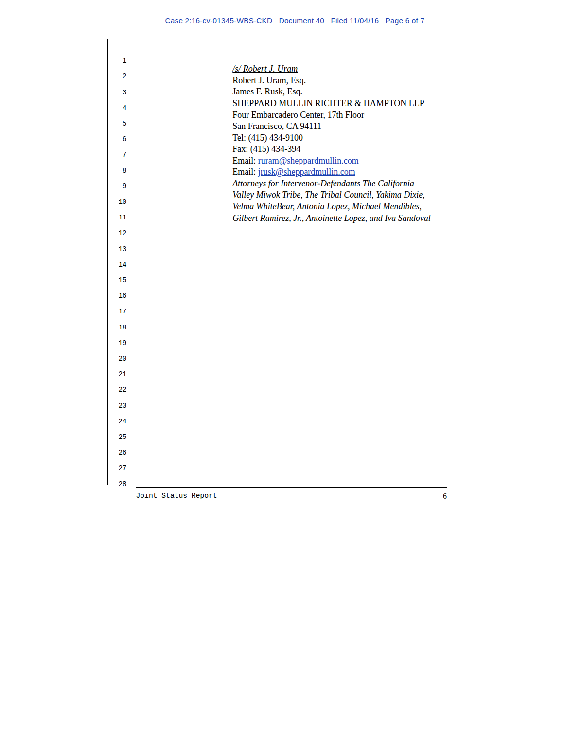Case 2:16-cv-01345-WBS-CKD Document 40 Filed 11/04/16 Page 6 of 7
1
2
3
4
5
6
7
8
9
10
11
12
13
14
15
16
17
18
19
20
21
22
23
24
25
26
27
28
/s/ Robert J. Uram
Robert J. Uram, Esq.
James F. Rusk, Esq.
SHEPPARD MULLIN RICHTER & HAMPTON LLP
Four Embarcadero Center, 17th Floor
San Francisco, CA 94111
Tel: (415) 434-9100
Fax: (415) 434-394
Email: ruram@sheppardmullin.com
Email: jrusk@sheppardmullin.com
Attorneys for Intervenor-Defendants The California Valley Miwok Tribe, The Tribal Council, Yakima Dixie, Velma WhiteBear, Antonia Lopez, Michael Mendibles, Gilbert Ramirez, Jr., Antoinette Lopez, and Iva Sandoval
Joint Status Report6